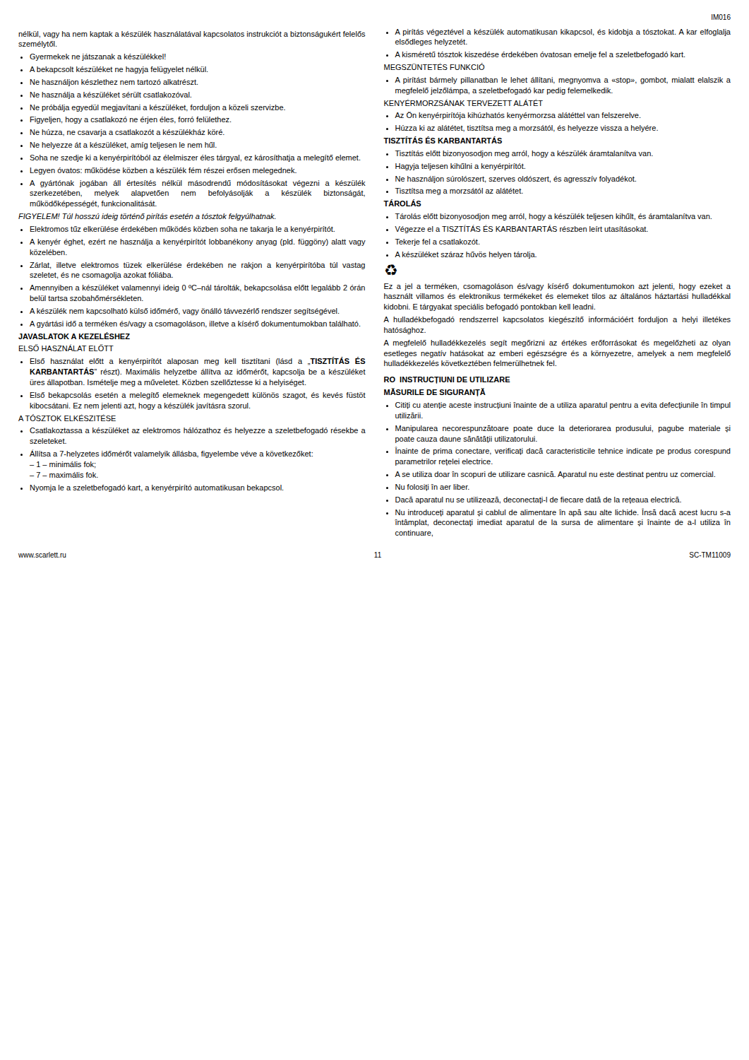IM016
nélkül, vagy ha nem kaptak a készülék használatával kapcsolatos instrukciót a biztonságukért felelős személytől.
Gyermekek ne játszanak a készülékkel!
A bekapcsolt készüléket ne hagyja felügyelet nélkül.
Ne használjon készlethez nem tartozó alkatrészt.
Ne használja a készüléket sérült csatlakozóval.
Ne próbálja egyedül megjavítani a készüléket, forduljon a közeli szervizbe.
Figyeljen, hogy a csatlakozó ne érjen éles, forró felülethez.
Ne húzza, ne csavarja a csatlakozót a készülékház köré.
Ne helyezze át a készüléket, amíg teljesen le nem hűl.
Soha ne szedje ki a kenyérpirítóból az élelmiszer éles tárgyal, ez károsíthatja a melegítő elemet.
Legyen óvatos: működése közben a készülék fém részei erősen melegednek.
A gyártónak jogában áll értesítés nélkül másodrendű módosításokat végezni a készülék szerkezetében, melyek alapvetően nem befolyásolják a készülék biztonságát, működőképességét, funkcionalitását.
FIGYELEM! Túl hosszú ideig történő pirítás esetén a tósztok felgyúlhatnak.
Elektromos tűz elkerülése érdekében működés közben soha ne takarja le a kenyérpirítót.
A kenyér éghet, ezért ne használja a kenyérpirítót lobbanékony anyag (pld. függöny) alatt vagy közelében.
Zárlat, illetve elektromos tüzek elkerülése érdekében ne rakjon a kenyérpirítóba túl vastag szeletet, és ne csomagolja azokat fóliába.
Amennyiben a készüléket valamennyi ideig 0 ºC–nál tárolták, bekapcsolása előtt legalább 2 órán belül tartsa szobahőmérsékleten.
A készülék nem kapcsolható külső időmérő, vagy önálló távvezérlő rendszer segítségével.
A gyártási idő a terméken és/vagy a csomagoláson, illetve a kísérő dokumentumokban található.
JAVASLATOK A KEZELÉSHEZ
ELSŐ HASZNÁLAT ELŐTT
Első használat előtt a kenyérpirítót alaposan meg kell tisztítani (lásd a „TISZTÍTÁS ÉS KARBANTARTÁS” részt). Maximális helyzetbe állítva az időmérőt, kapcsolja be a készüléket üres állapotban. Ismételje meg a műveletet. Közben szellőztesse ki a helyiséget.
Első bekapcsolás esetén a melegítő elemeknek megengedett különös szagot, és kevés füstöt kibocsátani. Ez nem jelenti azt, hogy a készülék javításra szorul.
A TÓSZTOK ELKÉSZITÉSE
Csatlakoztassa a készüléket az elektromos hálózathoz és helyezze a szeletbefogadó résekbe a szeleteket.
Állítsa a 7-helyzetes időmérőt valamelyik állásba, figyelembe véve a következőket:
– 1 – minimális fok;
– 7 – maximális fok.
Nyomja le a szeletbefogadó kart, a kenyérpirító automatikusan bekapcsol.
A pirítás végeztével a készülék automatikusan kikapcsol, és kidobja a tósztokat. A kar elfoglalja elsődleges helyzetét.
A kisméretű tósztok kiszedése érdekében óvatosan emelje fel a szeletbefogadó kart.
MEGSZÜNTETÉS FUNKCIÓ
A pirítást bármely pillanatban le lehet állítani, megnyomva a «stop», gombot, mialatt elalszik a megfelelő jelzőlámpa, a szeletbefogadó kar pedig felemelkedik.
KENYÉRMORZSÁNAK TERVEZETT ALÁTÉT
Az Ön kenyérpirítója kihúzhatós kenyérmorzsa alátéttel van felszerelve.
Húzza ki az alátétet, tisztítsa meg a morzsától, és helyezze vissza a helyére.
TISZTÍTÁS ÉS KARBANTARTÁS
Tisztítás előtt bizonyosodjon meg arról, hogy a készülék áramtalanítva van.
Hagyja teljesen kihűlni a kenyérpirítót.
Ne használjon súrolószert, szerves oldószert, és agresszív folyadékot.
Tisztítsa meg a morzsától az alátétet.
TÁROLÁS
Tárolás előtt bizonyosodjon meg arról, hogy a készülék teljesen kihűlt, és áramtalanítva van.
Végezze el a TISZTÍTÁS ÉS KARBANTARTÁS részben leírt utasításokat.
Tekerje fel a csatlakozót.
A készüléket száraz hűvös helyen tárolja.
♻
Ez a jel a terméken, csomagoláson és/vagy kísérő dokumentumokon azt jelenti, hogy ezeket a használt villamos és elektronikus termékeket és elemeket tilos az általános háztartási hulladékkal kidobni. E tárgyakat speciális befogadó pontokban kell leadni.
A hulladékbefogadó rendszerrel kapcsolatos kiegészítő információért forduljon a helyi illetékes hatósághoz.
A megfelelő hulladékkezelés segít megőrizni az értékes erőforrásokat és megelőzheti az olyan esetleges negatív hatásokat az emberi egészségre és a környezetre, amelyek a nem megfelelő hulladékkezelés következtében felmerülhetnek fel.
RO INSTRUCȚIUNI DE UTILIZARE
MĂSURILE DE SIGURANȚĂ
Citiți cu atenție aceste instrucțiuni înainte de a utiliza aparatul pentru a evita defecțiunile în timpul utilizării.
Manipularea necorespunzătoare poate duce la deteriorarea produsului, pagube materiale și poate cauza daune sănătății utilizatorului.
Înainte de prima conectare, verificați dacă caracteristicile tehnice indicate pe produs corespund parametrilor rețelei electrice.
A se utiliza doar în scopuri de utilizare casnică. Aparatul nu este destinat pentru uz comercial.
Nu folosiți în aer liber.
Dacă aparatul nu se utilizează, deconectați-l de fiecare dată de la rețeaua electrică.
Nu introduceți aparatul și cablul de alimentare în apă sau alte lichide. Însă dacă acest lucru s-a întâmplat, deconectați imediat aparatul de la sursa de alimentare și înainte de a-l utiliza în continuare,
www.scarlett.ru
11
SC-TM11009